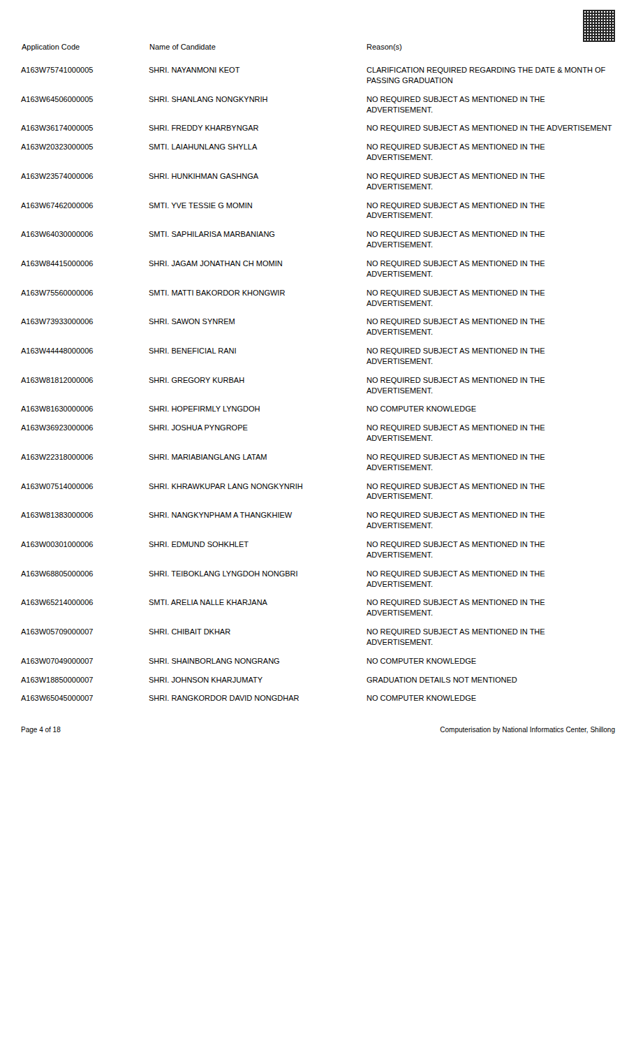| Application Code | Name of Candidate | Reason(s) |
| --- | --- | --- |
| A163W75741000005 | SHRI. NAYANMONI KEOT | CLARIFICATION REQUIRED REGARDING THE DATE & MONTH OF PASSING GRADUATION |
| A163W64506000005 | SHRI. SHANLANG NONGKYNRIH | NO REQUIRED SUBJECT AS MENTIONED IN THE ADVERTISEMENT. |
| A163W36174000005 | SHRI. FREDDY KHARBYNGAR | NO REQUIRED SUBJECT AS MENTIONED IN THE ADVERTISEMENT |
| A163W20323000005 | SMTI. LAIAHUNLANG SHYLLA | NO REQUIRED SUBJECT AS MENTIONED IN THE ADVERTISEMENT. |
| A163W23574000006 | SHRI. HUNKIHMAN GASHNGA | NO REQUIRED SUBJECT AS MENTIONED IN THE ADVERTISEMENT. |
| A163W67462000006 | SMTI. YVE TESSIE G MOMIN | NO REQUIRED SUBJECT AS MENTIONED IN THE ADVERTISEMENT. |
| A163W64030000006 | SMTI. SAPHILARISA MARBANIANG | NO REQUIRED SUBJECT AS MENTIONED IN THE ADVERTISEMENT. |
| A163W84415000006 | SHRI. JAGAM JONATHAN CH MOMIN | NO REQUIRED SUBJECT AS MENTIONED IN THE ADVERTISEMENT. |
| A163W75560000006 | SMTI. MATTI BAKORDOR KHONGWIR | NO REQUIRED SUBJECT AS MENTIONED IN THE ADVERTISEMENT. |
| A163W73933000006 | SHRI. SAWON SYNREM | NO REQUIRED SUBJECT AS MENTIONED IN THE ADVERTISEMENT. |
| A163W44448000006 | SHRI. BENEFICIAL RANI | NO REQUIRED SUBJECT AS MENTIONED IN THE ADVERTISEMENT. |
| A163W81812000006 | SHRI. GREGORY KURBAH | NO REQUIRED SUBJECT AS MENTIONED IN THE ADVERTISEMENT. |
| A163W81630000006 | SHRI. HOPEFIRMLY LYNGDOH | NO COMPUTER KNOWLEDGE |
| A163W36923000006 | SHRI. JOSHUA PYNGROPE | NO REQUIRED SUBJECT AS MENTIONED IN THE ADVERTISEMENT. |
| A163W22318000006 | SHRI. MARIABIANGLANG LATAM | NO REQUIRED SUBJECT AS MENTIONED IN THE ADVERTISEMENT. |
| A163W07514000006 | SHRI. KHRAWKUPAR LANG NONGKYNRIH | NO REQUIRED SUBJECT AS MENTIONED IN THE ADVERTISEMENT. |
| A163W81383000006 | SHRI. NANGKYNPHAM A THANGKHIEW | NO REQUIRED SUBJECT AS MENTIONED IN THE ADVERTISEMENT. |
| A163W00301000006 | SHRI. EDMUND SOHKHLET | NO REQUIRED SUBJECT AS MENTIONED IN THE ADVERTISEMENT. |
| A163W68805000006 | SHRI. TEIBOKLANG LYNGDOH NONGBRI | NO REQUIRED SUBJECT AS MENTIONED IN THE ADVERTISEMENT. |
| A163W65214000006 | SMTI. ARELIA NALLE KHARJANA | NO REQUIRED SUBJECT AS MENTIONED IN THE ADVERTISEMENT. |
| A163W05709000007 | SHRI. CHIBAIT DKHAR | NO REQUIRED SUBJECT AS MENTIONED IN THE ADVERTISEMENT. |
| A163W07049000007 | SHRI. SHAINBORLANG NONGRANG | NO COMPUTER KNOWLEDGE |
| A163W18850000007 | SHRI. JOHNSON KHARJUMATY | GRADUATION DETAILS NOT MENTIONED |
| A163W65045000007 | SHRI. RANGKORDOR DAVID NONGDHAR | NO COMPUTER KNOWLEDGE |
Page 4 of 18 Computerisation by National Informatics Center, Shillong